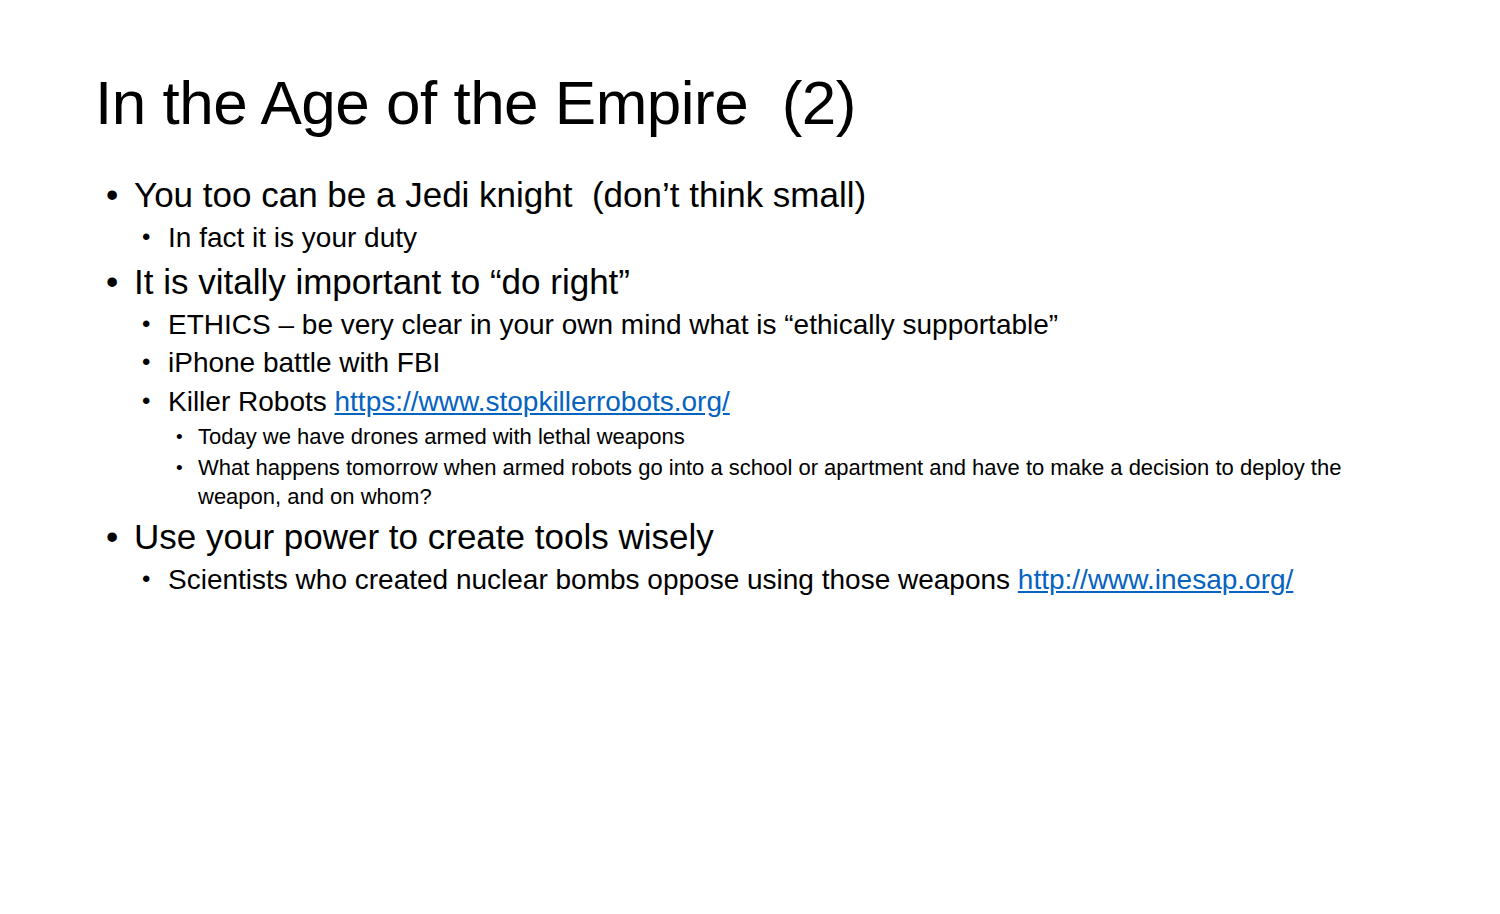In the Age of the Empire (2)
You too can be a Jedi knight (don’t think small)
In fact it is your duty
It is vitally important to “do right”
ETHICS – be very clear in your own mind what is “ethically supportable”
iPhone battle with FBI
Killer Robots https://www.stopkillerrobots.org/
Today we have drones armed with lethal weapons
What happens tomorrow when armed robots go into a school or apartment and have to make a decision to deploy the weapon, and on whom?
Use your power to create tools wisely
Scientists who created nuclear bombs oppose using those weapons http://www.inesap.org/